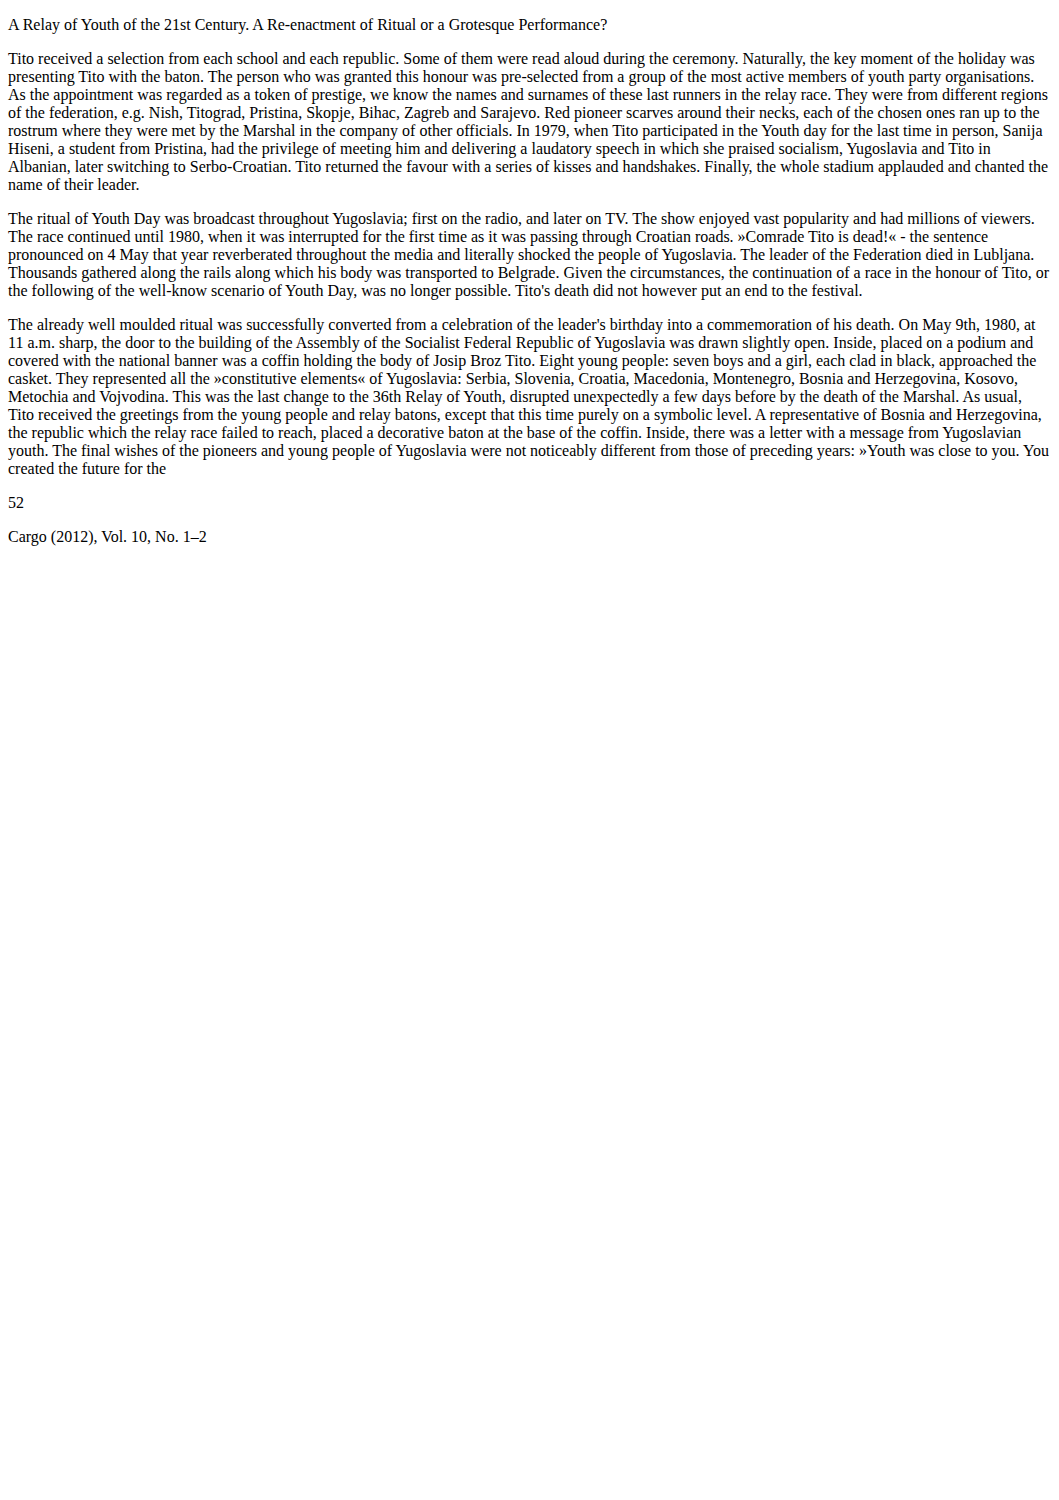A Relay of Youth of the 21st Century. A Re-enactment of Ritual or a Grotesque Performance?
Tito received a selection from each school and each republic. Some of them were read aloud during the ceremony. Naturally, the key moment of the holiday was presenting Tito with the baton. The person who was granted this honour was pre-selected from a group of the most active members of youth party organisations. As the appointment was regarded as a token of prestige, we know the names and surnames of these last runners in the relay race. They were from different regions of the federation, e.g. Nish, Titograd, Pristina, Skopje, Bihac, Zagreb and Sarajevo. Red pioneer scarves around their necks, each of the chosen ones ran up to the rostrum where they were met by the Marshal in the company of other officials. In 1979, when Tito participated in the Youth day for the last time in person, Sanija Hiseni, a student from Pristina, had the privilege of meeting him and delivering a laudatory speech in which she praised socialism, Yugoslavia and Tito in Albanian, later switching to Serbo-Croatian. Tito returned the favour with a series of kisses and handshakes. Finally, the whole stadium applauded and chanted the name of their leader.
The ritual of Youth Day was broadcast throughout Yugoslavia; first on the radio, and later on TV. The show enjoyed vast popularity and had millions of viewers. The race continued until 1980, when it was interrupted for the first time as it was passing through Croatian roads. »Comrade Tito is dead!« - the sentence pronounced on 4 May that year reverberated throughout the media and literally shocked the people of Yugoslavia. The leader of the Federation died in Lubljana. Thousands gathered along the rails along which his body was transported to Belgrade. Given the circumstances, the continuation of a race in the honour of Tito, or the following of the well-know scenario of Youth Day, was no longer possible. Tito's death did not however put an end to the festival.
The already well moulded ritual was successfully converted from a celebration of the leader's birthday into a commemoration of his death. On May 9th, 1980, at 11 a.m. sharp, the door to the building of the Assembly of the Socialist Federal Republic of Yugoslavia was drawn slightly open. Inside, placed on a podium and covered with the national banner was a coffin holding the body of Josip Broz Tito. Eight young people: seven boys and a girl, each clad in black, approached the casket. They represented all the »constitutive elements« of Yugoslavia: Serbia, Slovenia, Croatia, Macedonia, Montenegro, Bosnia and Herzegovina, Kosovo, Metochia and Vojvodina. This was the last change to the 36th Relay of Youth, disrupted unexpectedly a few days before by the death of the Marshal. As usual, Tito received the greetings from the young people and relay batons, except that this time purely on a symbolic level. A representative of Bosnia and Herzegovina, the republic which the relay race failed to reach, placed a decorative baton at the base of the coffin. Inside, there was a letter with a message from Yugoslavian youth. The final wishes of the pioneers and young people of Yugoslavia were not noticeably different from those of preceding years: »Youth was close to you. You created the future for the
52
Cargo (2012), Vol. 10, No. 1–2